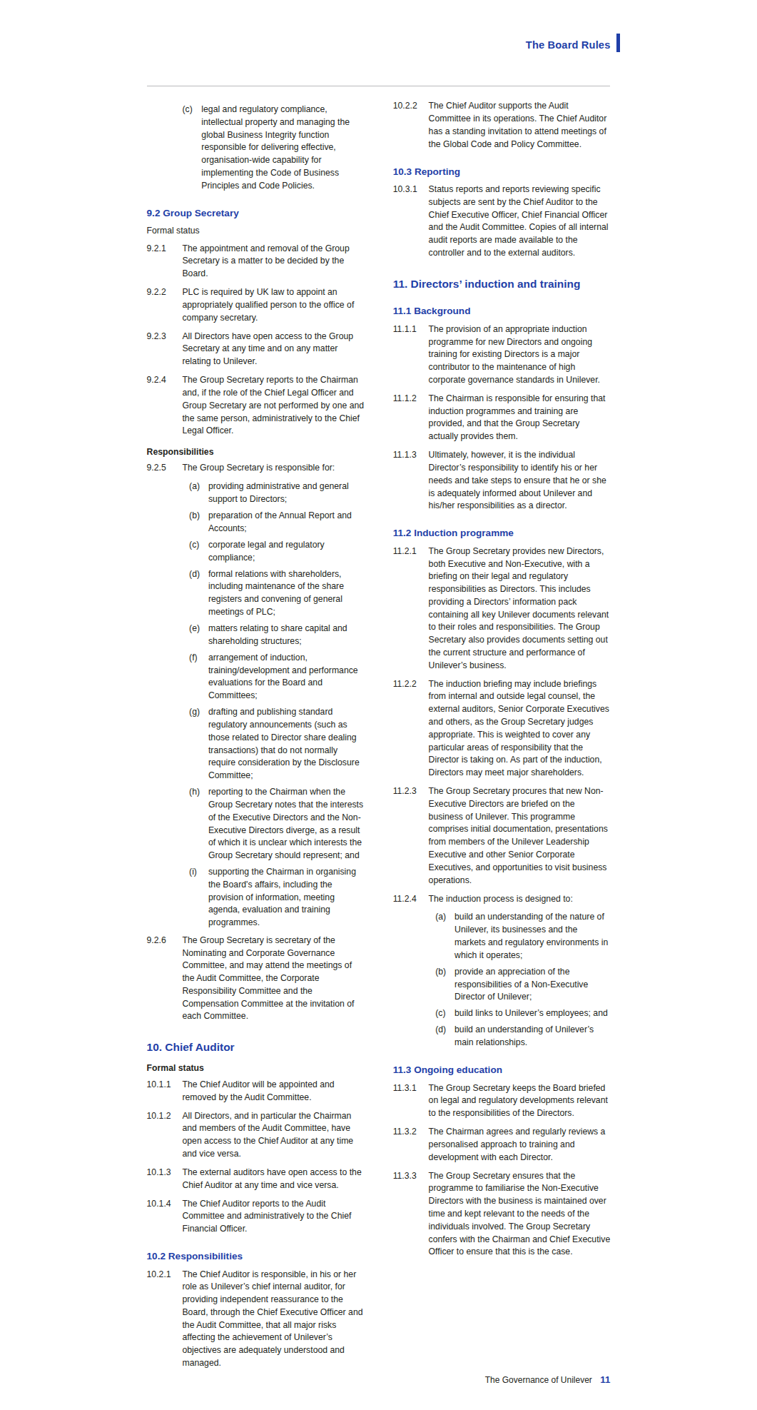The Board Rules
(c)
legal and regulatory compliance, intellectual property and managing the global Business Integrity function responsible for delivering effective, organisation-wide capability for implementing the Code of Business Principles and Code Policies.
9.2 Group Secretary
Formal status
9.2.1
The appointment and removal of the Group Secretary is a matter to be decided by the Board.
9.2.2
PLC is required by UK law to appoint an appropriately qualified person to the office of company secretary.
9.2.3
All Directors have open access to the Group Secretary at any time and on any matter relating to Unilever.
9.2.4
The Group Secretary reports to the Chairman and, if the role of the Chief Legal Officer and Group Secretary are not performed by one and the same person, administratively to the Chief Legal Officer.
Responsibilities
9.2.5
The Group Secretary is responsible for:
(a)
providing administrative and general support to Directors;
(b)
preparation of the Annual Report and Accounts;
(c)
corporate legal and regulatory compliance;
(d)
formal relations with shareholders, including maintenance of the share registers and convening of general meetings of PLC;
(e)
matters relating to share capital and shareholding structures;
(f)
arrangement of induction, training/development and performance evaluations for the Board and Committees;
(g)
drafting and publishing standard regulatory announcements (such as those related to Director share dealing transactions) that do not normally require consideration by the Disclosure Committee;
(h)
reporting to the Chairman when the Group Secretary notes that the interests of the Executive Directors and the Non-Executive Directors diverge, as a result of which it is unclear which interests the Group Secretary should represent; and
(i)
supporting the Chairman in organising the Board's affairs, including the provision of information, meeting agenda, evaluation and training programmes.
9.2.6
The Group Secretary is secretary of the Nominating and Corporate Governance Committee, and may attend the meetings of the Audit Committee, the Corporate Responsibility Committee and the Compensation Committee at the invitation of each Committee.
10. Chief Auditor
Formal status
10.1.1
The Chief Auditor will be appointed and removed by the Audit Committee.
10.1.2
All Directors, and in particular the Chairman and members of the Audit Committee, have open access to the Chief Auditor at any time and vice versa.
10.1.3
The external auditors have open access to the Chief Auditor at any time and vice versa.
10.1.4
The Chief Auditor reports to the Audit Committee and administratively to the Chief Financial Officer.
10.2 Responsibilities
10.2.1
The Chief Auditor is responsible, in his or her role as Unilever’s chief internal auditor, for providing independent reassurance to the Board, through the Chief Executive Officer and the Audit Committee, that all major risks affecting the achievement of Unilever’s objectives are adequately understood and managed.
10.2.2
The Chief Auditor supports the Audit Committee in its operations. The Chief Auditor has a standing invitation to attend meetings of the Global Code and Policy Committee.
10.3 Reporting
10.3.1
Status reports and reports reviewing specific subjects are sent by the Chief Auditor to the Chief Executive Officer, Chief Financial Officer and the Audit Committee. Copies of all internal audit reports are made available to the controller and to the external auditors.
11. Directors’ induction and training
11.1 Background
11.1.1
The provision of an appropriate induction programme for new Directors and ongoing training for existing Directors is a major contributor to the maintenance of high corporate governance standards in Unilever.
11.1.2
The Chairman is responsible for ensuring that induction programmes and training are provided, and that the Group Secretary actually provides them.
11.1.3
Ultimately, however, it is the individual Director’s responsibility to identify his or her needs and take steps to ensure that he or she is adequately informed about Unilever and his/her responsibilities as a director.
11.2 Induction programme
11.2.1
The Group Secretary provides new Directors, both Executive and Non-Executive, with a briefing on their legal and regulatory responsibilities as Directors. This includes providing a Directors’ information pack containing all key Unilever documents relevant to their roles and responsibilities. The Group Secretary also provides documents setting out the current structure and performance of Unilever’s business.
11.2.2
The induction briefing may include briefings from internal and outside legal counsel, the external auditors, Senior Corporate Executives and others, as the Group Secretary judges appropriate. This is weighted to cover any particular areas of responsibility that the Director is taking on. As part of the induction, Directors may meet major shareholders.
11.2.3
The Group Secretary procures that new Non-Executive Directors are briefed on the business of Unilever. This programme comprises initial documentation, presentations from members of the Unilever Leadership Executive and other Senior Corporate Executives, and opportunities to visit business operations.
11.2.4
The induction process is designed to:
(a)
build an understanding of the nature of Unilever, its businesses and the markets and regulatory environments in which it operates;
(b)
provide an appreciation of the responsibilities of a Non-Executive Director of Unilever;
(c)
build links to Unilever’s employees; and
(d)
build an understanding of Unilever’s main relationships.
11.3 Ongoing education
11.3.1
The Group Secretary keeps the Board briefed on legal and regulatory developments relevant to the responsibilities of the Directors.
11.3.2
The Chairman agrees and regularly reviews a personalised approach to training and development with each Director.
11.3.3
The Group Secretary ensures that the programme to familiarise the Non-Executive Directors with the business is maintained over time and kept relevant to the needs of the individuals involved. The Group Secretary confers with the Chairman and Chief Executive Officer to ensure that this is the case.
The Governance of Unilever11